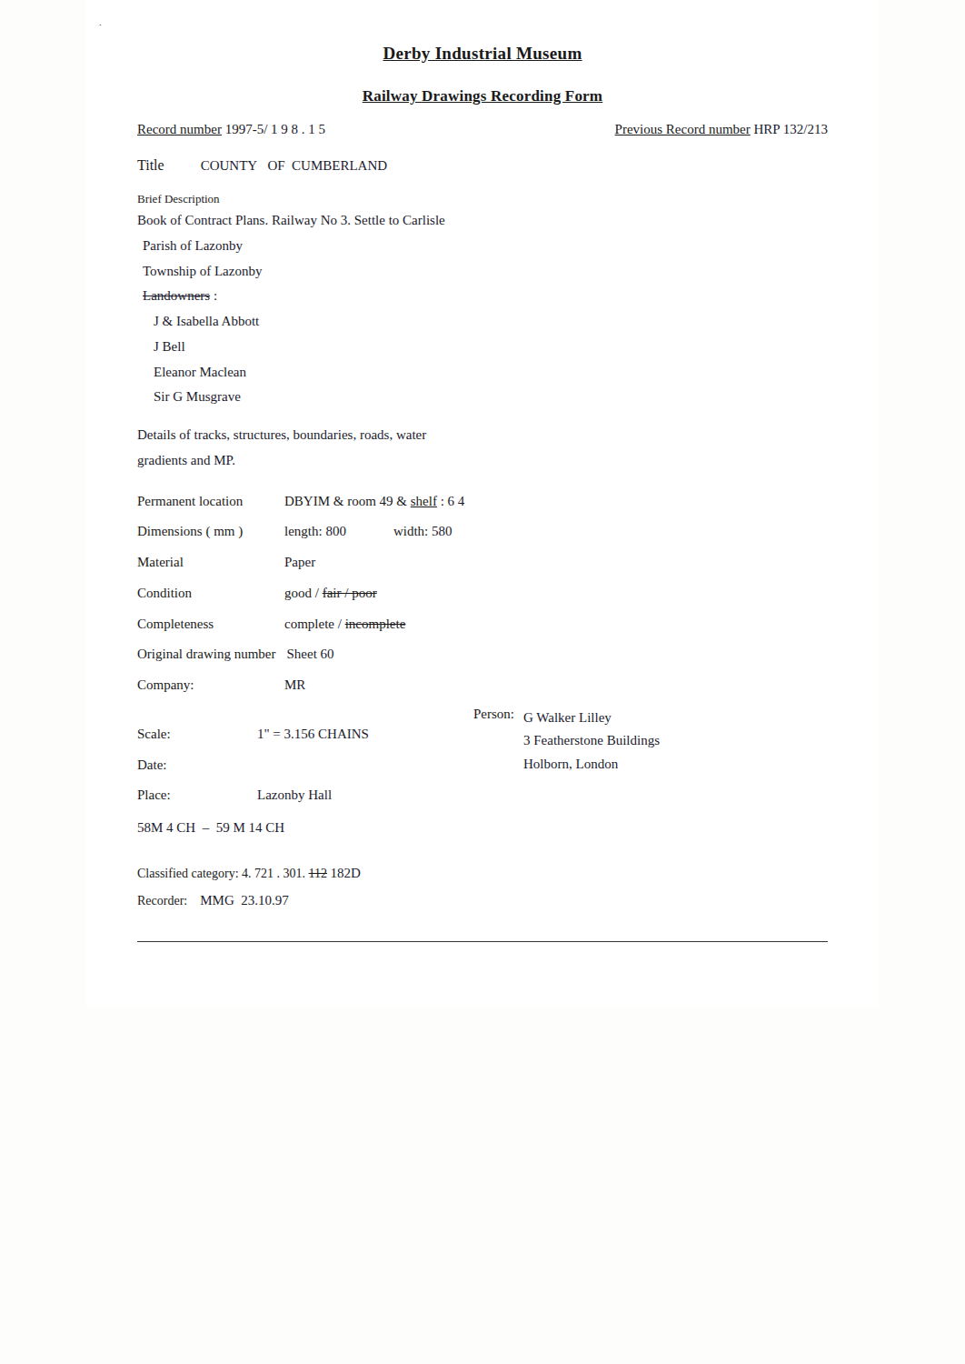.
Derby Industrial Museum
Railway Drawings Recording Form
Record number 1997-5/ 1 9 8 . 1 5 Previous Record number HRP 132/213
Title COUNTY OF CUMBERLAND
Brief Description
Book of Contract Plans. Railway No 3. Settle to Carlisle
Parish of Lazonby
Township of Lazonby
Landowners :
J & Isabella Abbott
J Bell
Eleanor Maclean
Sir G Musgrave
Details of tracks, structures, boundaries, roads, water
gradients and MP.
Permanent location DBYIM & room 49 & shelf : 6 4
Dimensions ( mm ) length: 800 width: 580
Material Paper
Condition good / fair / poor
Completeness complete / incomplete
Original drawing number Sheet 60
Company: MR
Scale: 1" = 3.156 CHAINS
Date:
Place: Lazonby Hall
Person: G Walker Lilley
3 Featherstone Buildings
Holborn, London
58M 4 CH – 59 M 14 CH
Classified category: 4. 721 . 301. 112 182D
Recorder: MMG 23.10.97